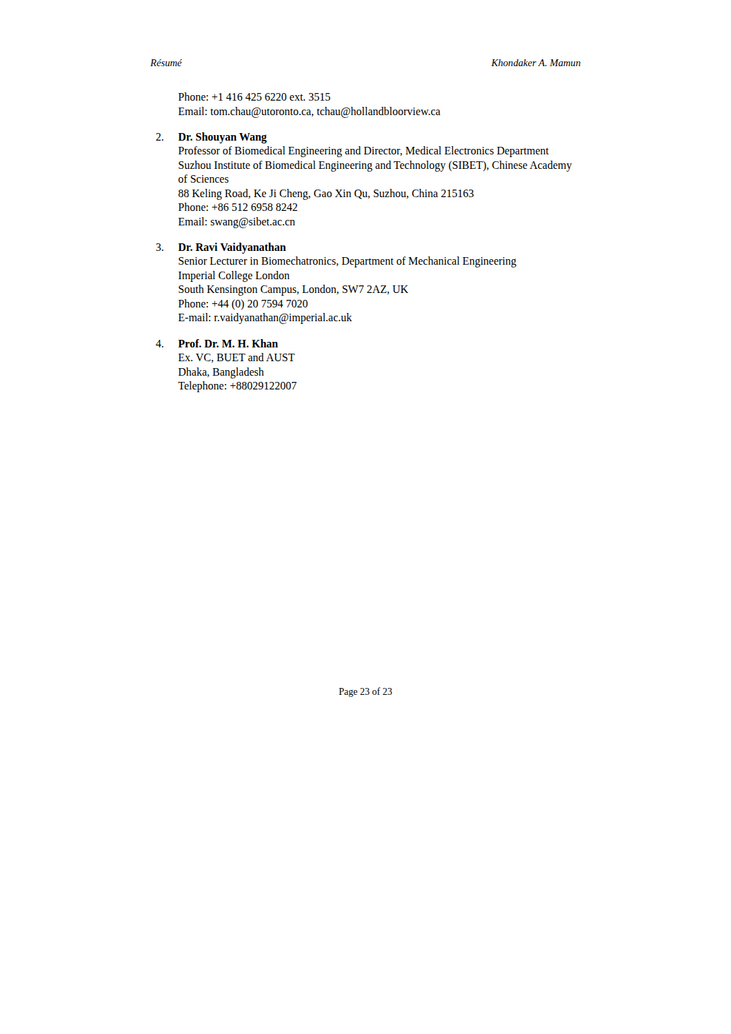Résumé
Khondaker A. Mamun
Phone: +1 416 425 6220 ext. 3515
Email: tom.chau@utoronto.ca, tchau@hollandbloorview.ca
2.
Dr. Shouyan Wang
Professor of Biomedical Engineering and Director, Medical Electronics Department
Suzhou Institute of Biomedical Engineering and Technology (SIBET), Chinese Academy of Sciences
88 Keling Road, Ke Ji Cheng, Gao Xin Qu, Suzhou, China 215163
Phone: +86 512 6958 8242
Email: swang@sibet.ac.cn
3.
Dr. Ravi Vaidyanathan
Senior Lecturer in Biomechatronics, Department of Mechanical Engineering
Imperial College London
South Kensington Campus, London, SW7 2AZ, UK
Phone: +44 (0) 20 7594 7020
E-mail: r.vaidyanathan@imperial.ac.uk
4.
Prof. Dr. M. H. Khan
Ex. VC, BUET and AUST
Dhaka, Bangladesh
Telephone: +88029122007
Page 23 of 23